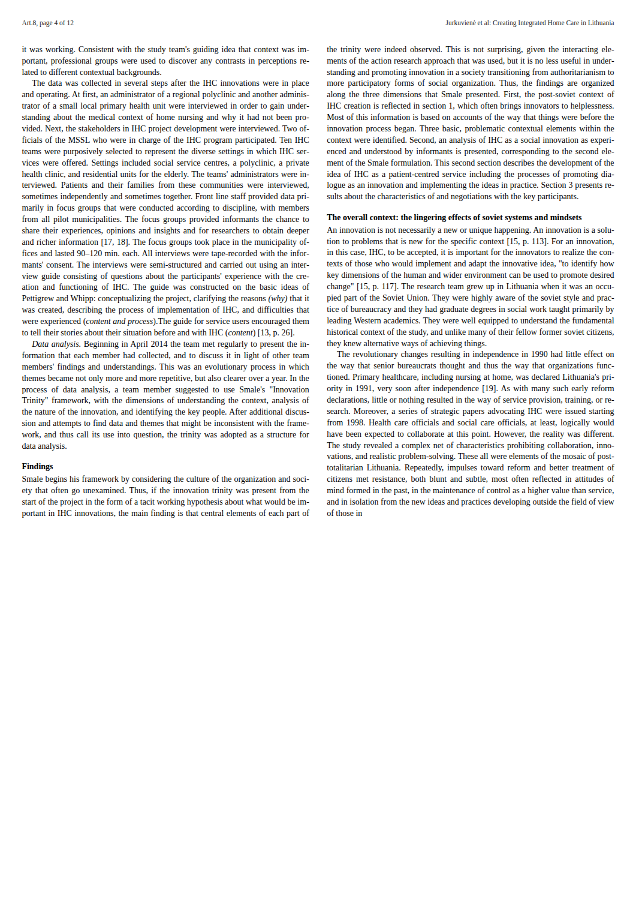Art.8, page 4 of 12 Jurkuvienė et al: Creating Integrated Home Care in Lithuania
it was working. Consistent with the study team's guiding idea that context was important, professional groups were used to discover any contrasts in perceptions related to different contextual backgrounds.
The data was collected in several steps after the IHC innovations were in place and operating. At first, an administrator of a regional polyclinic and another administrator of a small local primary health unit were interviewed in order to gain understanding about the medical context of home nursing and why it had not been provided. Next, the stakeholders in IHC project development were interviewed. Two officials of the MSSL who were in charge of the IHC program participated. Ten IHC teams were purposively selected to represent the diverse settings in which IHC services were offered. Settings included social service centres, a polyclinic, a private health clinic, and residential units for the elderly. The teams' administrators were interviewed. Patients and their families from these communities were interviewed, sometimes independently and sometimes together. Front line staff provided data primarily in focus groups that were conducted according to discipline, with members from all pilot municipalities. The focus groups provided informants the chance to share their experiences, opinions and insights and for researchers to obtain deeper and richer information [17, 18]. The focus groups took place in the municipality offices and lasted 90–120 min. each. All interviews were tape-recorded with the informants' consent. The interviews were semi-structured and carried out using an interview guide consisting of questions about the participants' experience with the creation and functioning of IHC. The guide was constructed on the basic ideas of Pettigrew and Whipp: conceptualizing the project, clarifying the reasons (why) that it was created, describing the process of implementation of IHC, and difficulties that were experienced (content and process).The guide for service users encouraged them to tell their stories about their situation before and with IHC (content) [13, p. 26].
Data analysis. Beginning in April 2014 the team met regularly to present the information that each member had collected, and to discuss it in light of other team members' findings and understandings. This was an evolutionary process in which themes became not only more and more repetitive, but also clearer over a year. In the process of data analysis, a team member suggested to use Smale's "Innovation Trinity" framework, with the dimensions of understanding the context, analysis of the nature of the innovation, and identifying the key people. After additional discussion and attempts to find data and themes that might be inconsistent with the framework, and thus call its use into question, the trinity was adopted as a structure for data analysis.
Findings
Smale begins his framework by considering the culture of the organization and society that often go unexamined. Thus, if the innovation trinity was present from the start of the project in the form of a tacit working hypothesis about what would be important in IHC innovations, the main finding is that central elements of each part of the trinity were indeed observed. This is not surprising, given the interacting elements of the action research approach that was used, but it is no less useful in understanding and promoting innovation in a society transitioning from authoritarianism to more participatory forms of social organization. Thus, the findings are organized along the three dimensions that Smale presented. First, the post-soviet context of IHC creation is reflected in section 1, which often brings innovators to helplessness. Most of this information is based on accounts of the way that things were before the innovation process began. Three basic, problematic contextual elements within the context were identified. Second, an analysis of IHC as a social innovation as experienced and understood by informants is presented, corresponding to the second element of the Smale formulation. This second section describes the development of the idea of IHC as a patient-centred service including the processes of promoting dialogue as an innovation and implementing the ideas in practice. Section 3 presents results about the characteristics of and negotiations with the key participants.
The overall context: the lingering effects of soviet systems and mindsets
An innovation is not necessarily a new or unique happening. An innovation is a solution to problems that is new for the specific context [15, p. 113]. For an innovation, in this case, IHC, to be accepted, it is important for the innovators to realize the contexts of those who would implement and adapt the innovative idea, "to identify how key dimensions of the human and wider environment can be used to promote desired change" [15, p. 117]. The research team grew up in Lithuania when it was an occupied part of the Soviet Union. They were highly aware of the soviet style and practice of bureaucracy and they had graduate degrees in social work taught primarily by leading Western academics. They were well equipped to understand the fundamental historical context of the study, and unlike many of their fellow former soviet citizens, they knew alternative ways of achieving things.
The revolutionary changes resulting in independence in 1990 had little effect on the way that senior bureaucrats thought and thus the way that organizations functioned. Primary healthcare, including nursing at home, was declared Lithuania's priority in 1991, very soon after independence [19]. As with many such early reform declarations, little or nothing resulted in the way of service provision, training, or research. Moreover, a series of strategic papers advocating IHC were issued starting from 1998. Health care officials and social care officials, at least, logically would have been expected to collaborate at this point. However, the reality was different. The study revealed a complex net of characteristics prohibiting collaboration, innovations, and realistic problem-solving. These all were elements of the mosaic of post-totalitarian Lithuania. Repeatedly, impulses toward reform and better treatment of citizens met resistance, both blunt and subtle, most often reflected in attitudes of mind formed in the past, in the maintenance of control as a higher value than service, and in isolation from the new ideas and practices developing outside the field of view of those in